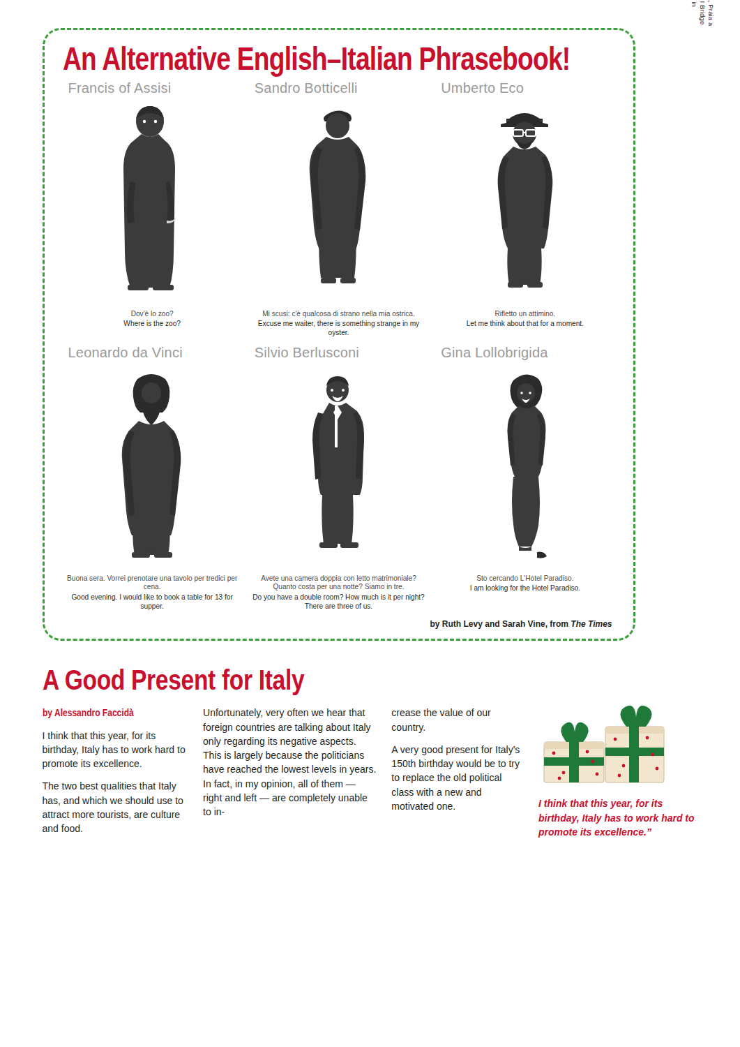Answers to About Italy Quiz: (clockwise from top left) Piazza Duomo in L'Aquila; Santuario della Madonna della Grotta, Praia a Mare, Calabria; entrance to Porta Marina, Pompeii; Piazza di Spagna in Rome; Piazza della Loggia in Brescia; Umberto I Bridge in Turin; Lake Maggiore; Mount Etna; Ponte Vecchio (the Old Bridge) in Florence; the Duomo in Milan; Piazza de Ferrari in Genoa; the Duomo in Ravenna;
An Alternative English–Italian Phrasebook!
Francis of Assisi
Dov'è lo zoo?
Where is the zoo?
Sandro Botticelli
Mi scusi: c'è qualcosa di strano nella mia ostrica.
Excuse me waiter, there is something strange in my oyster.
Umberto Eco
Rifletto un attimino.
Let me think about that for a moment.
Leonardo da Vinci
Buona sera. Vorrei prenotare una tavolo per tredici per cena.
Good evening. I would like to book a table for 13 for supper.
Silvio Berlusconi
Avete una camera doppia con letto matrimoniale? Quanto costa per una notte? Siamo in tre.
Do you have a double room? How much is it per night? There are three of us.
Gina Lollobrigida
Sto cercando L'Hotel Paradiso.
I am looking for the Hotel Paradiso.
by Ruth Levy and Sarah Vine, from The Times
A Good Present for Italy
by Alessandro Faccidà
I think that this year, for its birthday, Italy has to work hard to promote its excellence.
The two best qualities that Italy has, and which we should use to attract more tourists, are culture and food.
Unfortunately, very often we hear that foreign countries are talking about Italy only regarding its negative aspects. This is largely because the politicians have reached the lowest levels in years. In fact, in my opinion, all of them — right and left — are completely unable to in-
crease the value of our country.
A very good present for Italy's 150th birthday would be to try to replace the old political class with a new and motivated one.
I think that this year, for its birthday, Italy has to work hard to promote its excellence.”